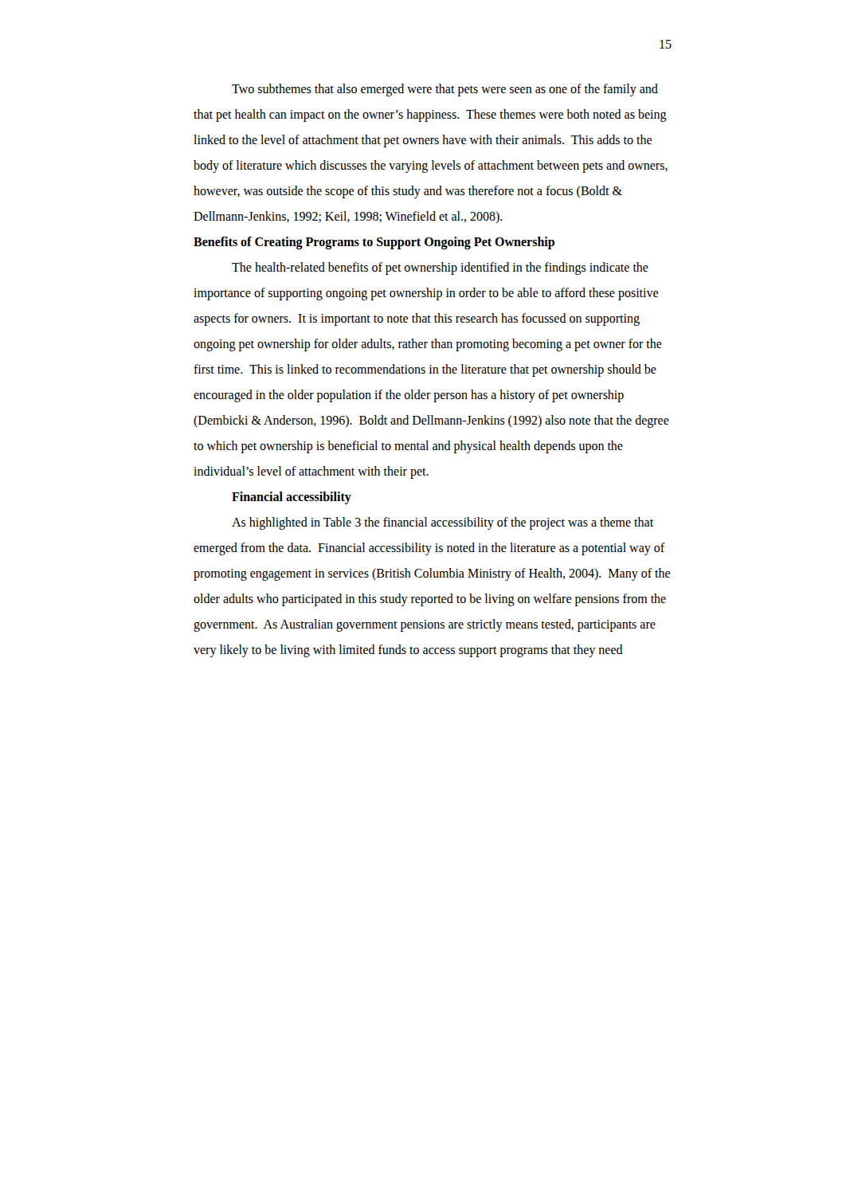15
Two subthemes that also emerged were that pets were seen as one of the family and that pet health can impact on the owner’s happiness. These themes were both noted as being linked to the level of attachment that pet owners have with their animals. This adds to the body of literature which discusses the varying levels of attachment between pets and owners, however, was outside the scope of this study and was therefore not a focus (Boldt & Dellmann-Jenkins, 1992; Keil, 1998; Winefield et al., 2008).
Benefits of Creating Programs to Support Ongoing Pet Ownership
The health-related benefits of pet ownership identified in the findings indicate the importance of supporting ongoing pet ownership in order to be able to afford these positive aspects for owners. It is important to note that this research has focussed on supporting ongoing pet ownership for older adults, rather than promoting becoming a pet owner for the first time. This is linked to recommendations in the literature that pet ownership should be encouraged in the older population if the older person has a history of pet ownership (Dembicki & Anderson, 1996). Boldt and Dellmann-Jenkins (1992) also note that the degree to which pet ownership is beneficial to mental and physical health depends upon the individual’s level of attachment with their pet.
Financial accessibility
As highlighted in Table 3 the financial accessibility of the project was a theme that emerged from the data. Financial accessibility is noted in the literature as a potential way of promoting engagement in services (British Columbia Ministry of Health, 2004). Many of the older adults who participated in this study reported to be living on welfare pensions from the government. As Australian government pensions are strictly means tested, participants are very likely to be living with limited funds to access support programs that they need